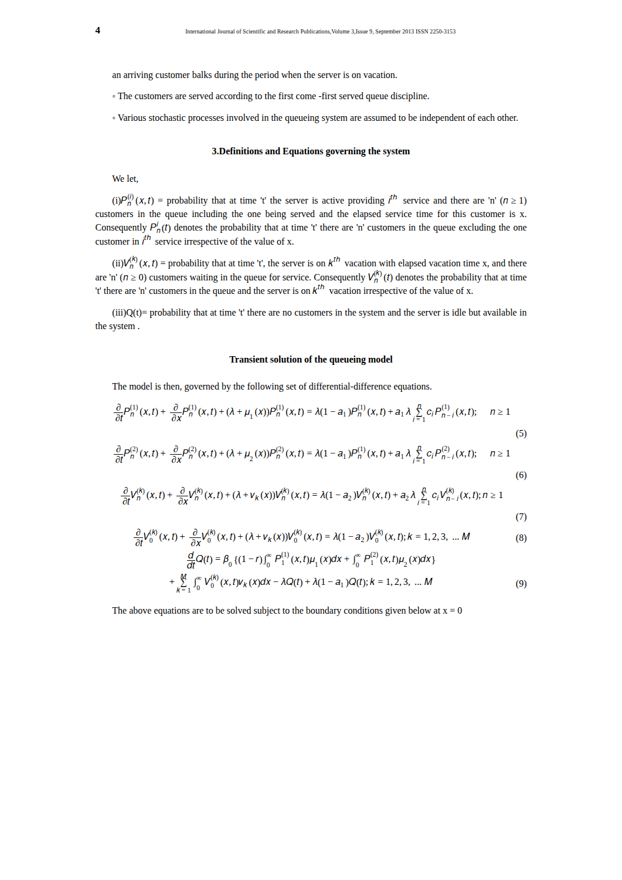4
International Journal of Scientific and Research Publications,Volume 3,Issue 9, September 2013 ISSN 2250-3153
an arriving customer balks during the period when the server is on vacation.
◦ The customers are served according to the first come -first served queue discipline.
◦ Various stochastic processes involved in the queueing system are assumed to be independent of each other.
3.Definitions and Equations governing the system
We let,
(i)Pn(i)(x,t) = probability that at time 't' the server is active providing ith service and there are 'n' (n≥1) customers in the queue including the one being served and the elapsed service time for this customer is x. Consequently Pni(t) denotes the probability that at time 't' there are 'n' customers in the queue excluding the one customer in ith service irrespective of the value of x.
(ii)Vn(k)(x,t) = probability that at time 't', the server is on kth vacation with elapsed vacation time x, and there are 'n' (n≥0) customers waiting in the queue for service. Consequently Vn(k)(t) denotes the probability that at time 't' there are 'n' customers in the queue and the server is on kth vacation irrespective of the value of x.
(iii)Q(t)= probability that at time 't' there are no customers in the system and the server is idle but available in the system .
Transient solution of the queueing model
The model is then, governed by the following set of differential-difference equations.
∂∂t Pn(1) (x,t) + ∂∂x Pn(1) (x,t) + (λ+μ1(x)) Pn(1) (x,t) = λ(1−a1) Pn(1) (x,t) + a1λ ∑i=1n ci Pn−i(1) (x,t); n≥1
(5)
∂∂t Pn(2) (x,t) + ∂∂x Pn(2) (x,t) + (λ+μ2(x)) Pn(2) (x,t) = λ(1−a1) Pn(1) (x,t) + a1λ ∑i=1n ci Pn−i(2) (x,t); n≥1
(6)
∂∂t Vn(k) (x,t) + ∂∂x Vn(k) (x,t) + (λ+νk(x)) Vn(k) (x,t) = λ(1−a2) Vn(k) (x,t) + a2λ ∑i=1n ci Vn−i(k) (x,t); n≥1
(7)
∂∂t V0(k) (x,t) + ∂∂x V0(k) (x,t) + (λ+νk(x)) V0(k) (x,t) = λ(1−a2) V0(k) (x,t); k=1,2,3,...M
(8)
ddt Q(t) = β0 { (1−r) ∫0∞ P1(1) (x,t) μ1(x)dx + ∫0∞ P1(2) (x,t) μ2(x)dx }
+ ∑k=1M ∫0∞ V0(k) (x,t) νk(x)dx − λQ(t) + λ(1−a1) Q(t); k=1,2,3,...M
(9)
The above equations are to be solved subject to the boundary conditions given below at x = 0